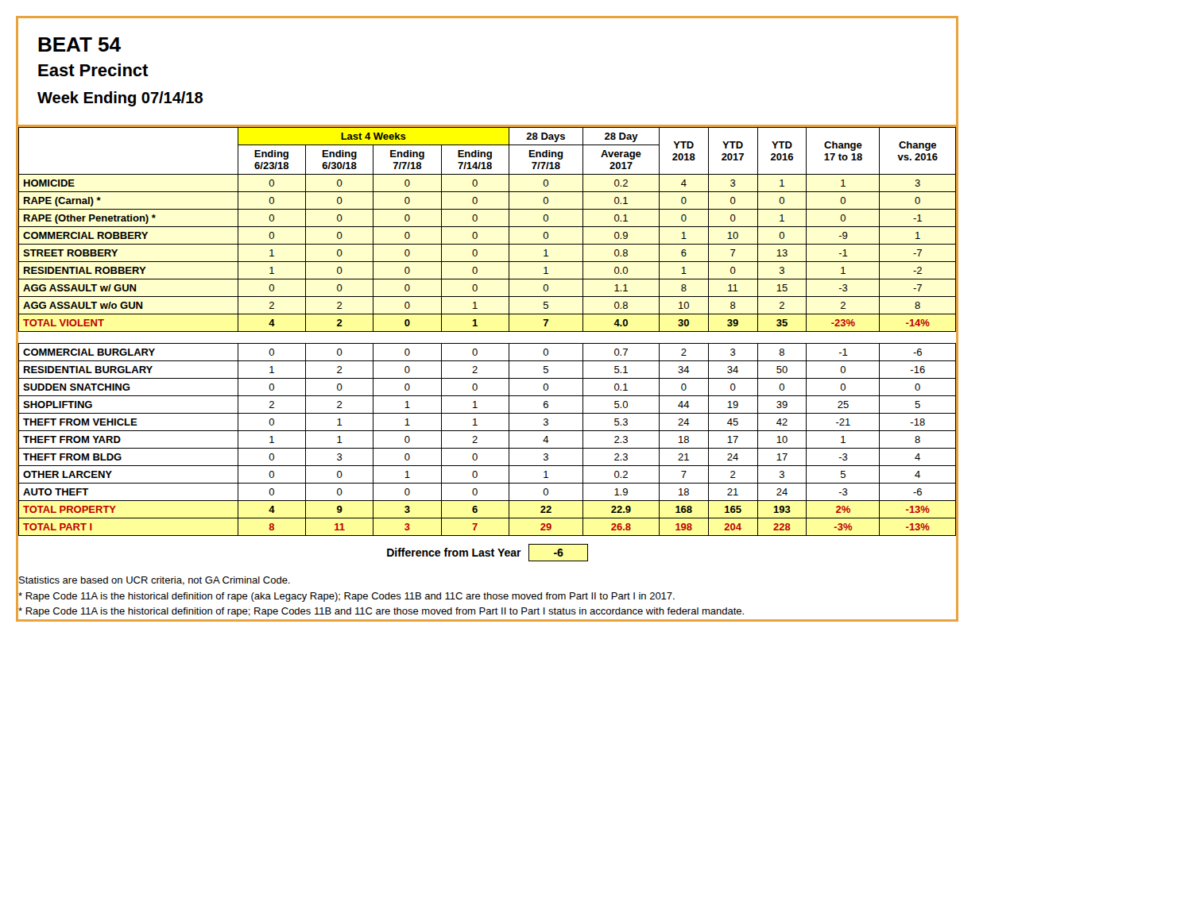BEAT 54
East Precinct
Week Ending 07/14/18
| | Last 4 Weeks | 28 Days | 28 Day | YTD 2018 | YTD 2017 | YTD 2016 | Change 17 to 18 | Change vs. 2016 |
| --- | --- | --- | --- | --- | --- | --- | --- | --- |
| Ending 6/23/18 | Ending 6/30/18 | Ending 7/7/18 | Ending 7/14/18 | Ending 7/7/18 | Average 2017 |
| HOMICIDE | 0 | 0 | 0 | 0 | 0 | 0.2 | 4 | 3 | 1 | 1 | 3 |
| RAPE (Carnal) * | 0 | 0 | 0 | 0 | 0 | 0.1 | 0 | 0 | 0 | 0 | 0 |
| RAPE (Other Penetration) * | 0 | 0 | 0 | 0 | 0 | 0.1 | 0 | 0 | 1 | 0 | -1 |
| COMMERCIAL ROBBERY | 0 | 0 | 0 | 0 | 0 | 0.9 | 1 | 10 | 0 | -9 | 1 |
| STREET ROBBERY | 1 | 0 | 0 | 0 | 1 | 0.8 | 6 | 7 | 13 | -1 | -7 |
| RESIDENTIAL ROBBERY | 1 | 0 | 0 | 0 | 1 | 0.0 | 1 | 0 | 3 | 1 | -2 |
| AGG ASSAULT w/ GUN | 0 | 0 | 0 | 0 | 0 | 1.1 | 8 | 11 | 15 | -3 | -7 |
| AGG ASSAULT w/o GUN | 2 | 2 | 0 | 1 | 5 | 0.8 | 10 | 8 | 2 | 2 | 8 |
| TOTAL VIOLENT | 4 | 2 | 0 | 1 | 7 | 4.0 | 30 | 39 | 35 | -23% | -14% |
| COMMERCIAL BURGLARY | 0 | 0 | 0 | 0 | 0 | 0.7 | 2 | 3 | 8 | -1 | -6 |
| RESIDENTIAL BURGLARY | 1 | 2 | 0 | 2 | 5 | 5.1 | 34 | 34 | 50 | 0 | -16 |
| SUDDEN SNATCHING | 0 | 0 | 0 | 0 | 0 | 0.1 | 0 | 0 | 0 | 0 | 0 |
| SHOPLIFTING | 2 | 2 | 1 | 1 | 6 | 5.0 | 44 | 19 | 39 | 25 | 5 |
| THEFT FROM VEHICLE | 0 | 1 | 1 | 1 | 3 | 5.3 | 24 | 45 | 42 | -21 | -18 |
| THEFT FROM YARD | 1 | 1 | 0 | 2 | 4 | 2.3 | 18 | 17 | 10 | 1 | 8 |
| THEFT FROM BLDG | 0 | 3 | 0 | 0 | 3 | 2.3 | 21 | 24 | 17 | -3 | 4 |
| OTHER LARCENY | 0 | 0 | 1 | 0 | 1 | 0.2 | 7 | 2 | 3 | 5 | 4 |
| AUTO THEFT | 0 | 0 | 0 | 0 | 0 | 1.9 | 18 | 21 | 24 | -3 | -6 |
| TOTAL PROPERTY | 4 | 9 | 3 | 6 | 22 | 22.9 | 168 | 165 | 193 | 2% | -13% |
| TOTAL PART I | 8 | 11 | 3 | 7 | 29 | 26.8 | 198 | 204 | 228 | -3% | -13% |
Difference from Last Year -6
Statistics are based on UCR criteria, not GA Criminal Code.
* Rape Code 11A is the historical definition of rape (aka Legacy Rape); Rape Codes 11B and 11C are those moved from Part II to Part I in 2017.
* Rape Code 11A is the historical definition of rape; Rape Codes 11B and 11C are those moved from Part II to Part I status in accordance with federal mandate.